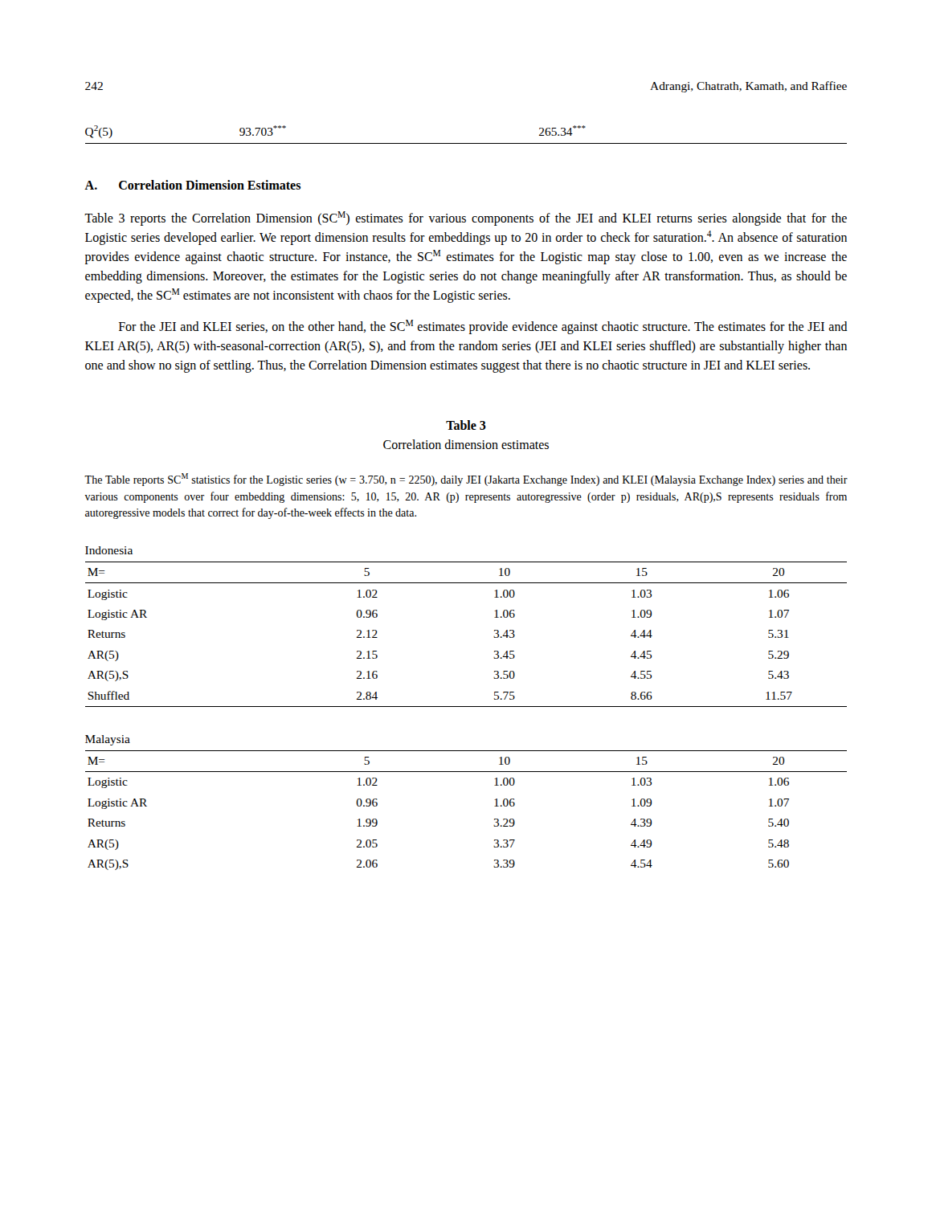242 Adrangi, Chatrath, Kamath, and Raffiee
Q2(5) 93.703*** 265.34***
A. Correlation Dimension Estimates
Table 3 reports the Correlation Dimension (SCM) estimates for various components of the JEI and KLEI returns series alongside that for the Logistic series developed earlier. We report dimension results for embeddings up to 20 in order to check for saturation.4. An absence of saturation provides evidence against chaotic structure. For instance, the SCM estimates for the Logistic map stay close to 1.00, even as we increase the embedding dimensions. Moreover, the estimates for the Logistic series do not change meaningfully after AR transformation. Thus, as should be expected, the SCM estimates are not inconsistent with chaos for the Logistic series.
For the JEI and KLEI series, on the other hand, the SCM estimates provide evidence against chaotic structure. The estimates for the JEI and KLEI AR(5), AR(5) with-seasonal-correction (AR(5), S), and from the random series (JEI and KLEI series shuffled) are substantially higher than one and show no sign of settling. Thus, the Correlation Dimension estimates suggest that there is no chaotic structure in JEI and KLEI series.
Table 3 Correlation dimension estimates
The Table reports SCM statistics for the Logistic series (w = 3.750, n = 2250), daily JEI (Jakarta Exchange Index) and KLEI (Malaysia Exchange Index) series and their various components over four embedding dimensions: 5, 10, 15, 20. AR (p) represents autoregressive (order p) residuals, AR(p),S represents residuals from autoregressive models that correct for day-of-the-week effects in the data.
Indonesia
| M= | 5 | 10 | 15 | 20 |
| --- | --- | --- | --- | --- |
| Logistic | 1.02 | 1.00 | 1.03 | 1.06 |
| Logistic AR | 0.96 | 1.06 | 1.09 | 1.07 |
| Returns | 2.12 | 3.43 | 4.44 | 5.31 |
| AR(5) | 2.15 | 3.45 | 4.45 | 5.29 |
| AR(5),S | 2.16 | 3.50 | 4.55 | 5.43 |
| Shuffled | 2.84 | 5.75 | 8.66 | 11.57 |
Malaysia
| M= | 5 | 10 | 15 | 20 |
| --- | --- | --- | --- | --- |
| Logistic | 1.02 | 1.00 | 1.03 | 1.06 |
| Logistic AR | 0.96 | 1.06 | 1.09 | 1.07 |
| Returns | 1.99 | 3.29 | 4.39 | 5.40 |
| AR(5) | 2.05 | 3.37 | 4.49 | 5.48 |
| AR(5),S | 2.06 | 3.39 | 4.54 | 5.60 |